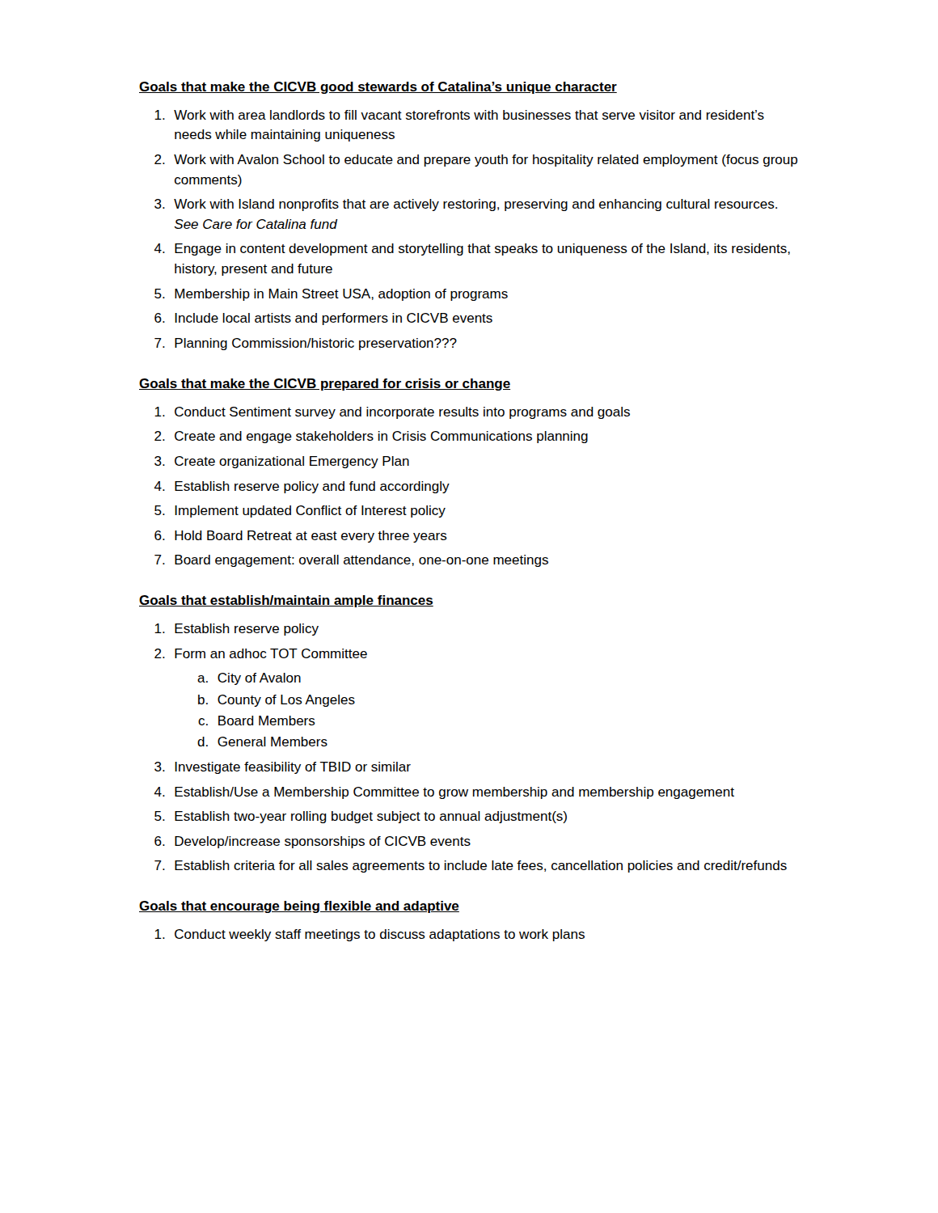Goals that make the CICVB good stewards of Catalina’s unique character
Work with area landlords to fill vacant storefronts with businesses that serve visitor and resident’s needs while maintaining uniqueness
Work with Avalon School to educate and prepare youth for hospitality related employment (focus group comments)
Work with Island nonprofits that are actively restoring, preserving and enhancing cultural resources. See Care for Catalina fund
Engage in content development and storytelling that speaks to uniqueness of the Island, its residents, history, present and future
Membership in Main Street USA, adoption of programs
Include local artists and performers in CICVB events
Planning Commission/historic preservation???
Goals that make the CICVB prepared for crisis or change
Conduct Sentiment survey and incorporate results into programs and goals
Create and engage stakeholders in Crisis Communications planning
Create organizational Emergency Plan
Establish reserve policy and fund accordingly
Implement updated Conflict of Interest policy
Hold Board Retreat at east every three years
Board engagement: overall attendance, one-on-one meetings
Goals that establish/maintain ample finances
Establish reserve policy
Form an adhoc TOT Committee
City of Avalon
County of Los Angeles
Board Members
General Members
Investigate feasibility of TBID or similar
Establish/Use a Membership Committee to grow membership and membership engagement
Establish two-year rolling budget subject to annual adjustment(s)
Develop/increase sponsorships of CICVB events
Establish criteria for all sales agreements to include late fees, cancellation policies and credit/refunds
Goals that encourage being flexible and adaptive
Conduct weekly staff meetings to discuss adaptations to work plans